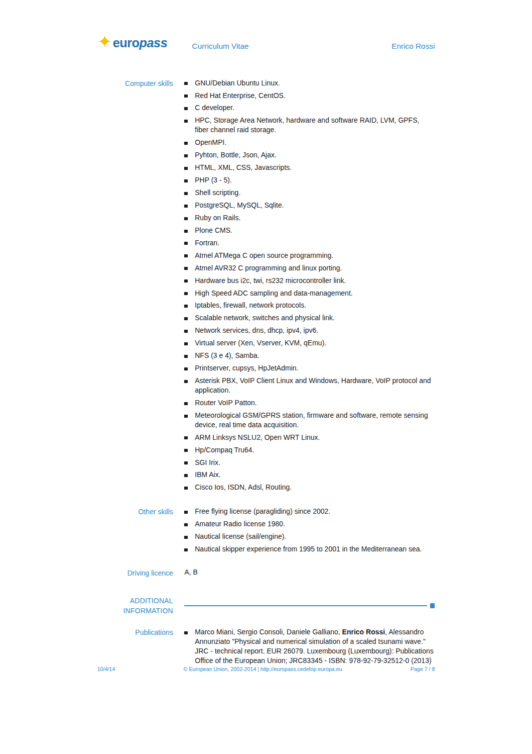✦ euro pass
Curriculum Vitae
Enrico Rossi
Computer skills
GNU/Debian Ubuntu Linux.
Red Hat Enterprise, CentOS.
C developer.
HPC, Storage Area Network, hardware and software RAID, LVM, GPFS, fiber channel raid storage.
OpenMPI.
Pyhton, Bottle, Json, Ajax.
HTML, XML, CSS, Javascripts.
PHP (3 - 5).
Shell scripting.
PostgreSQL, MySQL, Sqlite.
Ruby on Rails.
Plone CMS.
Fortran.
Atmel ATMega C open source programming.
Atmel AVR32 C programming and linux porting.
Hardware bus i2c, twi, rs232 microcontroller link.
High Speed ADC sampling and data-management.
Iptables, firewall, network protocols.
Scalable network, switches and physical link.
Network services, dns, dhcp, ipv4, ipv6.
Virtual server (Xen, Vserver, KVM, qEmu).
NFS (3 e 4), Samba.
Printserver, cupsys, HpJetAdmin.
Asterisk PBX, VoIP Client Linux and Windows, Hardware, VoIP protocol and application.
Router VoIP Patton.
Meteorological GSM/GPRS station, firmware and software, remote sensing device, real time data acquisition.
ARM Linksys NSLU2, Open WRT Linux.
Hp/Compaq Tru64.
SGI Irix.
IBM Aix.
Cisco Ios, ISDN, Adsl, Routing.
Other skills
Free flying license (paragliding) since 2002.
Amateur Radio license 1980.
Nautical license (sail/engine).
Nautical skipper experience from 1995 to 2001 in the Mediterranean sea.
Driving licence
A, B
ADDITIONAL INFORMATION
Publications
Marco Miani, Sergio Consoli, Daniele Galliano, Enrico Rossi, Alessandro Annunziato "Physical and numerical simulation of a scaled tsunami wave." JRC - technical report. EUR 26079. Luxembourg (Luxembourg): Publications Office of the European Union; JRC83345 - ISBN: 978-92-79-32512-0 (2013)
10/4/14
© European Union, 2002-2014 | http://europass.cedefop.europa.eu
Page 7 / 8